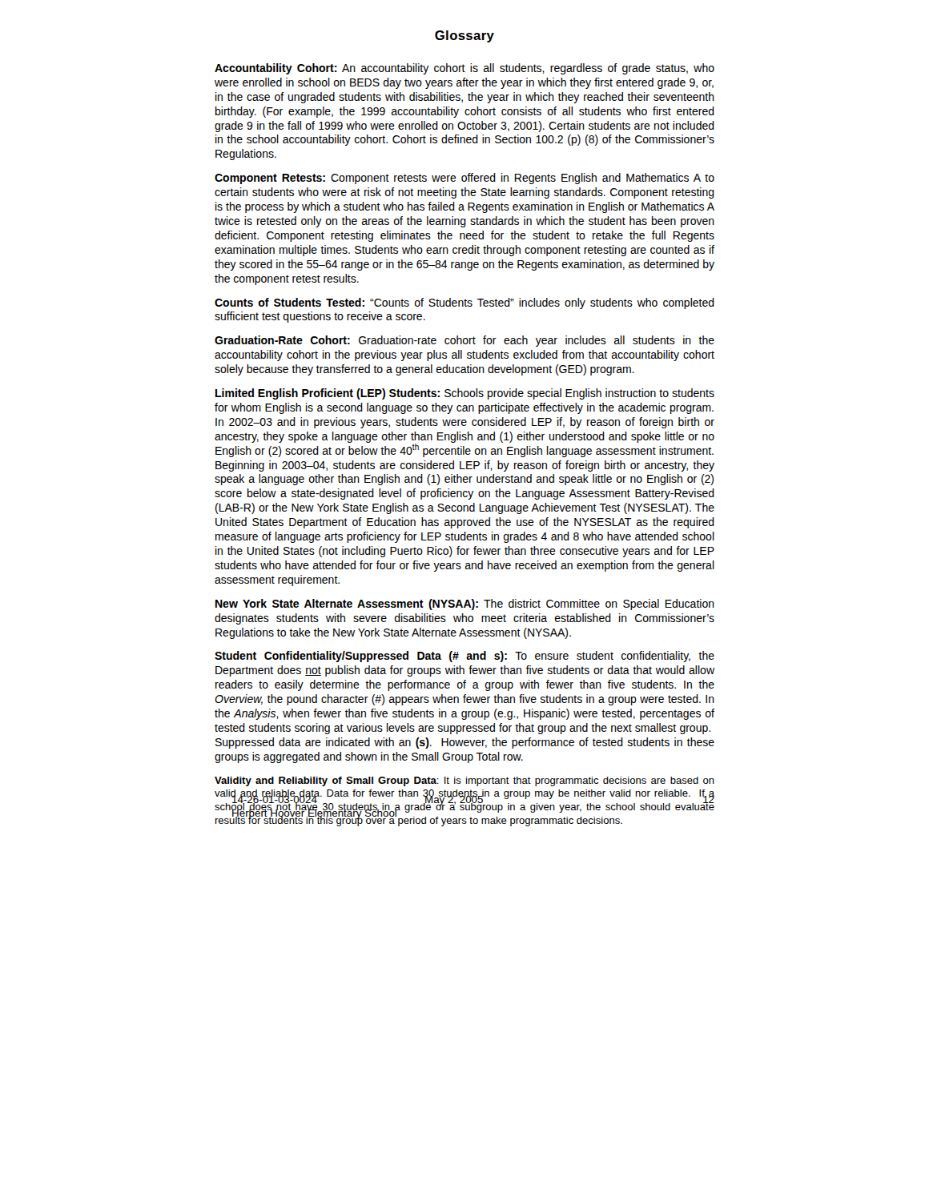Glossary
Accountability Cohort: An accountability cohort is all students, regardless of grade status, who were enrolled in school on BEDS day two years after the year in which they first entered grade 9, or, in the case of ungraded students with disabilities, the year in which they reached their seventeenth birthday. (For example, the 1999 accountability cohort consists of all students who first entered grade 9 in the fall of 1999 who were enrolled on October 3, 2001). Certain students are not included in the school accountability cohort. Cohort is defined in Section 100.2 (p) (8) of the Commissioner’s Regulations.
Component Retests: Component retests were offered in Regents English and Mathematics A to certain students who were at risk of not meeting the State learning standards. Component retesting is the process by which a student who has failed a Regents examination in English or Mathematics A twice is retested only on the areas of the learning standards in which the student has been proven deficient. Component retesting eliminates the need for the student to retake the full Regents examination multiple times. Students who earn credit through component retesting are counted as if they scored in the 55–64 range or in the 65–84 range on the Regents examination, as determined by the component retest results.
Counts of Students Tested: “Counts of Students Tested” includes only students who completed sufficient test questions to receive a score.
Graduation-Rate Cohort: Graduation-rate cohort for each year includes all students in the accountability cohort in the previous year plus all students excluded from that accountability cohort solely because they transferred to a general education development (GED) program.
Limited English Proficient (LEP) Students: Schools provide special English instruction to students for whom English is a second language so they can participate effectively in the academic program. In 2002–03 and in previous years, students were considered LEP if, by reason of foreign birth or ancestry, they spoke a language other than English and (1) either understood and spoke little or no English or (2) scored at or below the 40th percentile on an English language assessment instrument. Beginning in 2003–04, students are considered LEP if, by reason of foreign birth or ancestry, they speak a language other than English and (1) either understand and speak little or no English or (2) score below a state-designated level of proficiency on the Language Assessment Battery-Revised (LAB-R) or the New York State English as a Second Language Achievement Test (NYSESLAT). The United States Department of Education has approved the use of the NYSESLAT as the required measure of language arts proficiency for LEP students in grades 4 and 8 who have attended school in the United States (not including Puerto Rico) for fewer than three consecutive years and for LEP students who have attended for four or five years and have received an exemption from the general assessment requirement.
New York State Alternate Assessment (NYSAA): The district Committee on Special Education designates students with severe disabilities who meet criteria established in Commissioner’s Regulations to take the New York State Alternate Assessment (NYSAA).
Student Confidentiality/Suppressed Data (# and s): To ensure student confidentiality, the Department does not publish data for groups with fewer than five students or data that would allow readers to easily determine the performance of a group with fewer than five students. In the Overview, the pound character (#) appears when fewer than five students in a group were tested. In the Analysis, when fewer than five students in a group (e.g., Hispanic) were tested, percentages of tested students scoring at various levels are suppressed for that group and the next smallest group. Suppressed data are indicated with an (s). However, the performance of tested students in these groups is aggregated and shown in the Small Group Total row.
Validity and Reliability of Small Group Data: It is important that programmatic decisions are based on valid and reliable data. Data for fewer than 30 students in a group may be neither valid nor reliable. If a school does not have 30 students in a grade or a subgroup in a given year, the school should evaluate results for students in this group over a period of years to make programmatic decisions.
| 14-26-01-03-0024 Herbert Hoover Elementary School | May 2, 2005 | 12 |